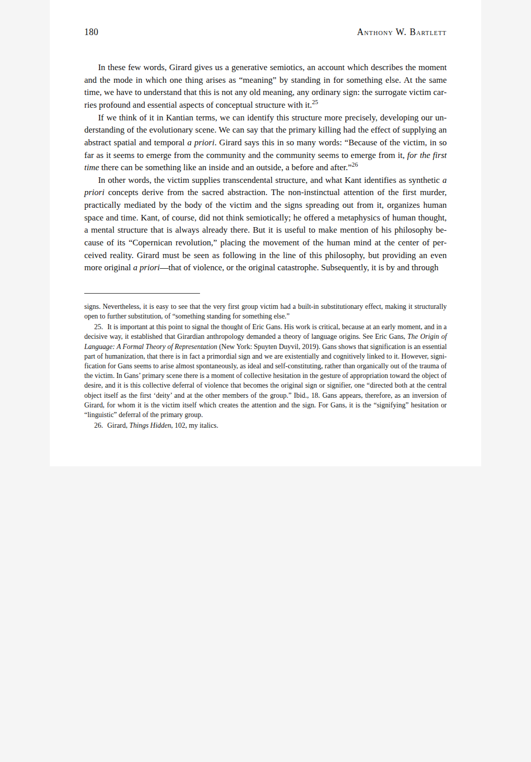180 Anthony W. Bartlett
In these few words, Girard gives us a generative semiotics, an account which describes the moment and the mode in which one thing arises as “meaning” by standing in for something else. At the same time, we have to understand that this is not any old meaning, any ordinary sign: the surrogate victim carries profound and essential aspects of conceptual structure with it.25
If we think of it in Kantian terms, we can identify this structure more precisely, developing our understanding of the evolutionary scene. We can say that the primary killing had the effect of supplying an abstract spatial and temporal a priori. Girard says this in so many words: “Because of the victim, in so far as it seems to emerge from the community and the community seems to emerge from it, for the first time there can be something like an inside and an outside, a before and after.”26
In other words, the victim supplies transcendental structure, and what Kant identifies as synthetic a priori concepts derive from the sacred abstraction. The non-instinctual attention of the first murder, practically mediated by the body of the victim and the signs spreading out from it, organizes human space and time. Kant, of course, did not think semiotically; he offered a metaphysics of human thought, a mental structure that is always already there. But it is useful to make mention of his philosophy because of its “Copernican revolution,” placing the movement of the human mind at the center of perceived reality. Girard must be seen as following in the line of this philosophy, but providing an even more original a priori—that of violence, or the original catastrophe. Subsequently, it is by and through
signs. Nevertheless, it is easy to see that the very first group victim had a built-in substitutionary effect, making it structurally open to further substitution, of “something standing for something else.”
25. It is important at this point to signal the thought of Eric Gans. His work is critical, because at an early moment, and in a decisive way, it established that Girardian anthropology demanded a theory of language origins. See Eric Gans, The Origin of Language: A Formal Theory of Representation (New York: Spuyten Duyvil, 2019). Gans shows that signification is an essential part of humanization, that there is in fact a primordial sign and we are existentially and cognitively linked to it. However, signification for Gans seems to arise almost spontaneously, as ideal and self-constituting, rather than organically out of the trauma of the victim. In Gans’ primary scene there is a moment of collective hesitation in the gesture of appropriation toward the object of desire, and it is this collective deferral of violence that becomes the original sign or signifier, one “directed both at the central object itself as the first ‘deity’ and at the other members of the group.” Ibid., 18. Gans appears, therefore, as an inversion of Girard, for whom it is the victim itself which creates the attention and the sign. For Gans, it is the “signifying” hesitation or “linguistic” deferral of the primary group.
26. Girard, Things Hidden, 102, my italics.